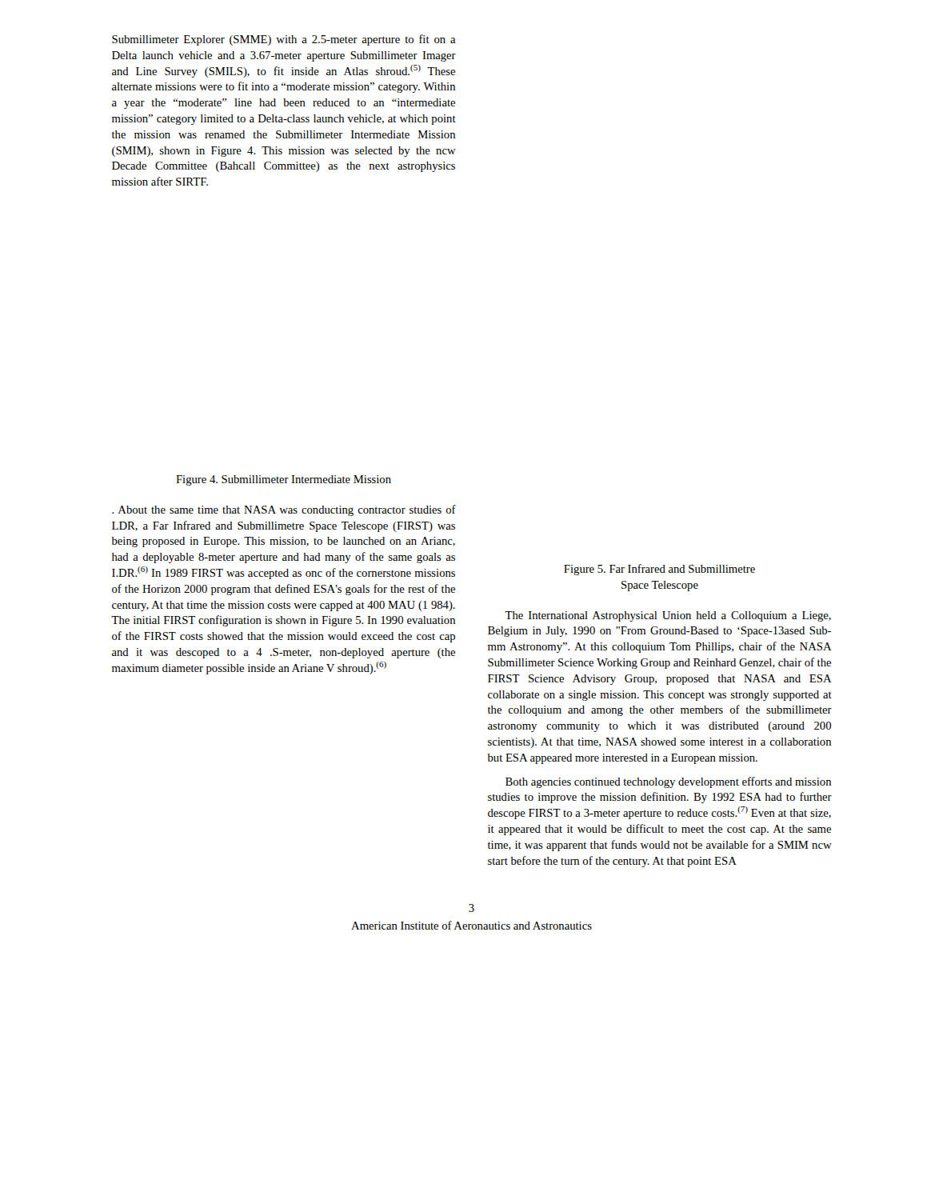Submillimeter Explorer (SMME) with a 2.5-meter aperture to fit on a Delta launch vehicle and a 3.67-meter aperture Submillimeter Imager and Line Survey (SMILS), to fit inside an Atlas shroud.(5) These alternate missions were to fit into a “moderate mission” category. Within a year the “moderate” line had been reduced to an “intermediate mission” category limited to a Delta-class launch vehicle, at which point the mission was renamed the Submillimeter Intermediate Mission (SMIM), shown in Figure 4. This mission was selected by the ncw Decade Committee (Bahcall Committee) as the next astrophysics mission after SIRTF.
Figure 4. Submillimeter Intermediate Mission
. About the same time that NASA was conducting contractor studies of LDR, a Far Infrared and Submillimetre Space Telescope (FIRST) was being proposed in Europe. This mission, to be launched on an Arianc, had a deployable 8-meter aperture and had many of the same goals as I.DR.(6) In 1989 FIRST was accepted as onc of the cornerstone missions of the Horizon 2000 program that defined ESA's goals for the rest of the century, At that time the mission costs were capped at 400 MAU (1 984). The initial FIRST configuration is shown in Figure 5. In 1990 evaluation of the FIRST costs showed that the mission would exceed the cost cap and it was descoped to a 4 .S-meter, non-deployed aperture (the maximum diameter possible inside an Ariane V shroud).(6)
Figure 5. Far Infrared and Submillimetre
Space Telescope
The International Astrophysical Union held a Colloquium a Liege, Belgium in July, 1990 on "From Ground-Based to ‘Space-13ased Sub-mm Astronomy”. At this colloquium Tom Phillips, chair of the NASA Submillimeter Science Working Group and Reinhard Genzel, chair of the FIRST Science Advisory Group, proposed that NASA and ESA collaborate on a single mission. This concept was strongly supported at the colloquium and among the other members of the submillimeter astronomy community to which it was distributed (around 200 scientists). At that time, NASA showed some interest in a collaboration but ESA appeared more interested in a European mission.
Both agencies continued technology development efforts and mission studies to improve the mission definition. By 1992 ESA had to further descope FIRST to a 3-meter aperture to reduce costs.(7) Even at that size, it appeared that it would be difficult to meet the cost cap. At the same time, it was apparent that funds would not be available for a SMIM ncw start before the turn of the century. At that point ESA
3
American Institute of Aeronautics and Astronautics